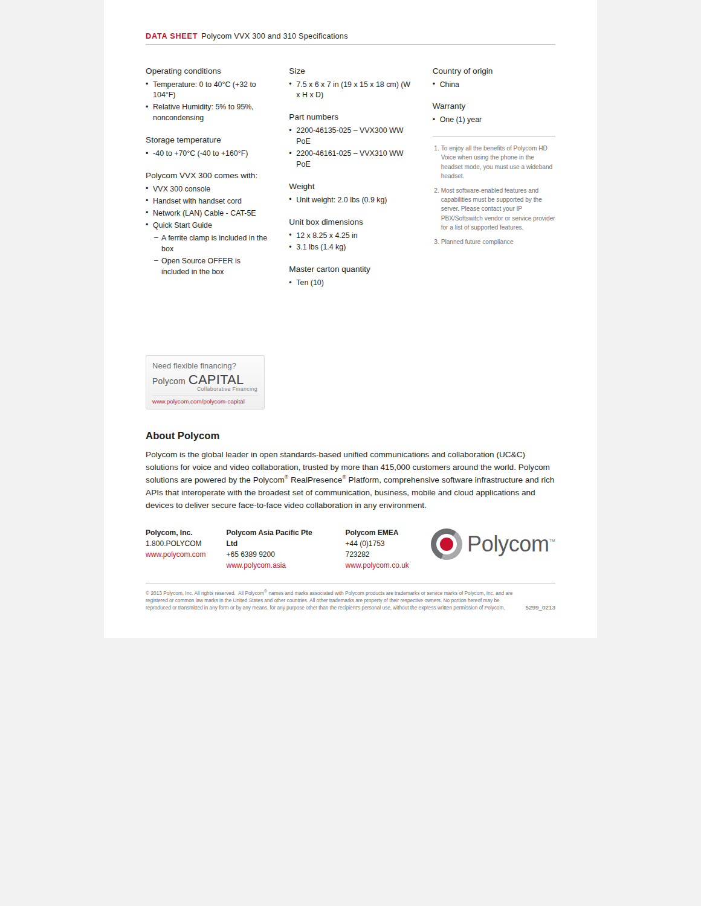DATA SHEET Polycom VVX 300 and 310 Specifications
Operating conditions
Temperature: 0 to 40°C (+32 to 104°F)
Relative Humidity: 5% to 95%, noncondensing
Storage temperature
-40 to +70°C (-40 to +160°F)
Polycom VVX 300 comes with:
VVX 300 console
Handset with handset cord
Network (LAN) Cable - CAT-5E
Quick Start Guide
A ferrite clamp is included in the box
Open Source OFFER is included in the box
Size
7.5 x 6 x 7 in (19 x 15 x 18 cm) (W x H x D)
Part numbers
2200-46135-025 – VVX300 WW PoE
2200-46161-025 – VVX310 WW PoE
Weight
Unit weight: 2.0 lbs (0.9 kg)
Unit box dimensions
12 x 8.25 x 4.25 in
3.1 lbs (1.4 kg)
Master carton quantity
Ten (10)
Country of origin
China
Warranty
One (1) year
To enjoy all the benefits of Polycom HD Voice when using the phone in the headset mode, you must use a wideband headset.
Most software-enabled features and capabilities must be supported by the server. Please contact your IP PBX/Softswitch vendor or service provider for a list of supported features.
Planned future compliance
Need flexible financing?
Polycom CAPITAL
Collaborative Financing
www.polycom.com/polycom-capital
About Polycom
Polycom is the global leader in open standards-based unified communications and collaboration (UC&C) solutions for voice and video collaboration, trusted by more than 415,000 customers around the world. Polycom solutions are powered by the Polycom® RealPresence® Platform, comprehensive software infrastructure and rich APIs that interoperate with the broadest set of communication, business, mobile and cloud applications and devices to deliver secure face-to-face video collaboration in any environment.
Polycom, Inc.
1.800.POLYCOM
www.polycom.com
Polycom Asia Pacific Pte Ltd
+65 6389 9200
www.polycom.asia
Polycom EMEA
+44 (0)1753 723282
www.polycom.co.uk
Polycom™
© 2013 Polycom, Inc. All rights reserved. All Polycom® names and marks associated with Polycom products are trademarks or service marks of Polycom, Inc. and are registered or common law marks in the United States and other countries. All other trademarks are property of their respective owners. No portion hereof may be reproduced or transmitted in any form or by any means, for any purpose other than the recipient's personal use, without the express written permission of Polycom.
5299_0213